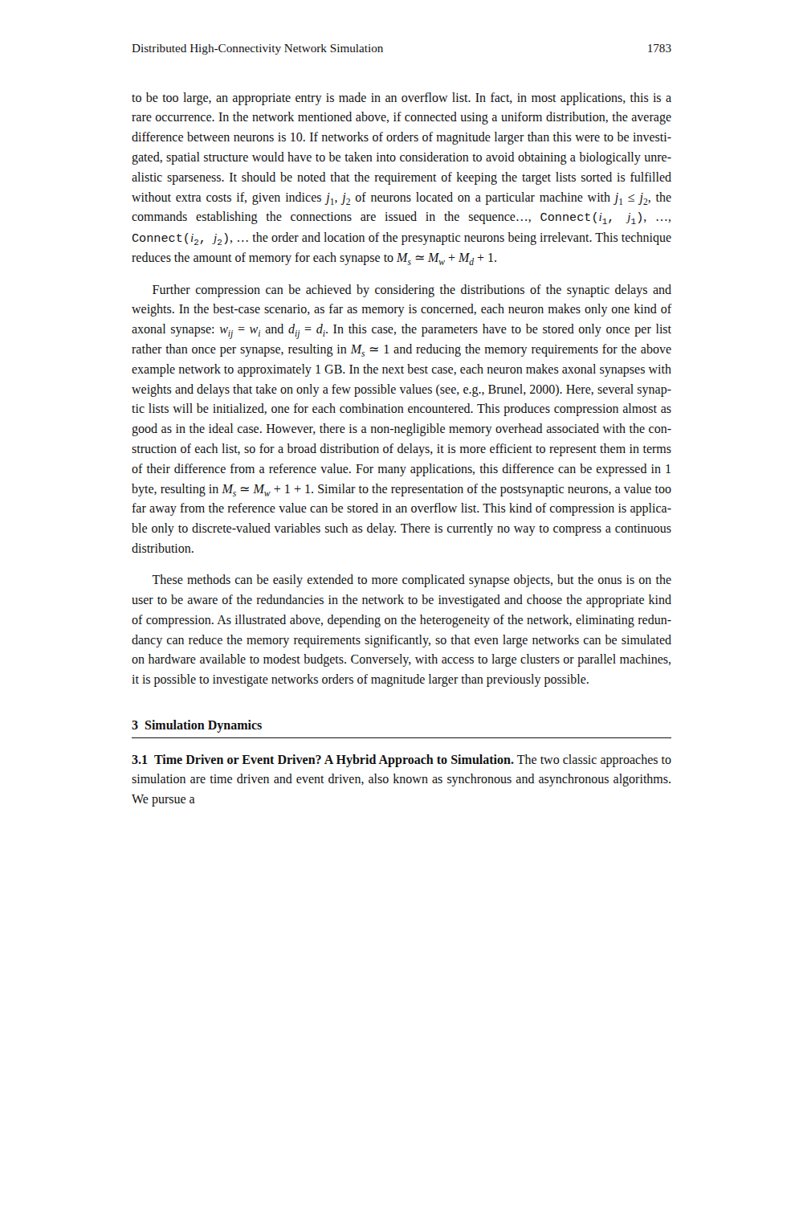Distributed High-Connectivity Network Simulation 1783
to be too large, an appropriate entry is made in an overflow list. In fact, in most applications, this is a rare occurrence. In the network mentioned above, if connected using a uniform distribution, the average difference between neurons is 10. If networks of orders of magnitude larger than this were to be investigated, spatial structure would have to be taken into consideration to avoid obtaining a biologically unrealistic sparseness. It should be noted that the requirement of keeping the target lists sorted is fulfilled without extra costs if, given indices j1, j2 of neurons located on a particular machine with j1 ≤ j2, the commands establishing the connections are issued in the sequence…, Connect(i1, j1), …, Connect(i2, j2), … the order and location of the presynaptic neurons being irrelevant. This technique reduces the amount of memory for each synapse to Ms ≃ Mw + Md + 1.
Further compression can be achieved by considering the distributions of the synaptic delays and weights. In the best-case scenario, as far as memory is concerned, each neuron makes only one kind of axonal synapse: wij = wi and dij = di. In this case, the parameters have to be stored only once per list rather than once per synapse, resulting in Ms ≃ 1 and reducing the memory requirements for the above example network to approximately 1 GB. In the next best case, each neuron makes axonal synapses with weights and delays that take on only a few possible values (see, e.g., Brunel, 2000). Here, several synaptic lists will be initialized, one for each combination encountered. This produces compression almost as good as in the ideal case. However, there is a non-negligible memory overhead associated with the construction of each list, so for a broad distribution of delays, it is more efficient to represent them in terms of their difference from a reference value. For many applications, this difference can be expressed in 1 byte, resulting in Ms ≃ Mw + 1 + 1. Similar to the representation of the postsynaptic neurons, a value too far away from the reference value can be stored in an overflow list. This kind of compression is applicable only to discrete-valued variables such as delay. There is currently no way to compress a continuous distribution.
These methods can be easily extended to more complicated synapse objects, but the onus is on the user to be aware of the redundancies in the network to be investigated and choose the appropriate kind of compression. As illustrated above, depending on the heterogeneity of the network, eliminating redundancy can reduce the memory requirements significantly, so that even large networks can be simulated on hardware available to modest budgets. Conversely, with access to large clusters or parallel machines, it is possible to investigate networks orders of magnitude larger than previously possible.
3 Simulation Dynamics
3.1 Time Driven or Event Driven? A Hybrid Approach to Simulation.
The two classic approaches to simulation are time driven and event driven, also known as synchronous and asynchronous algorithms. We pursue a